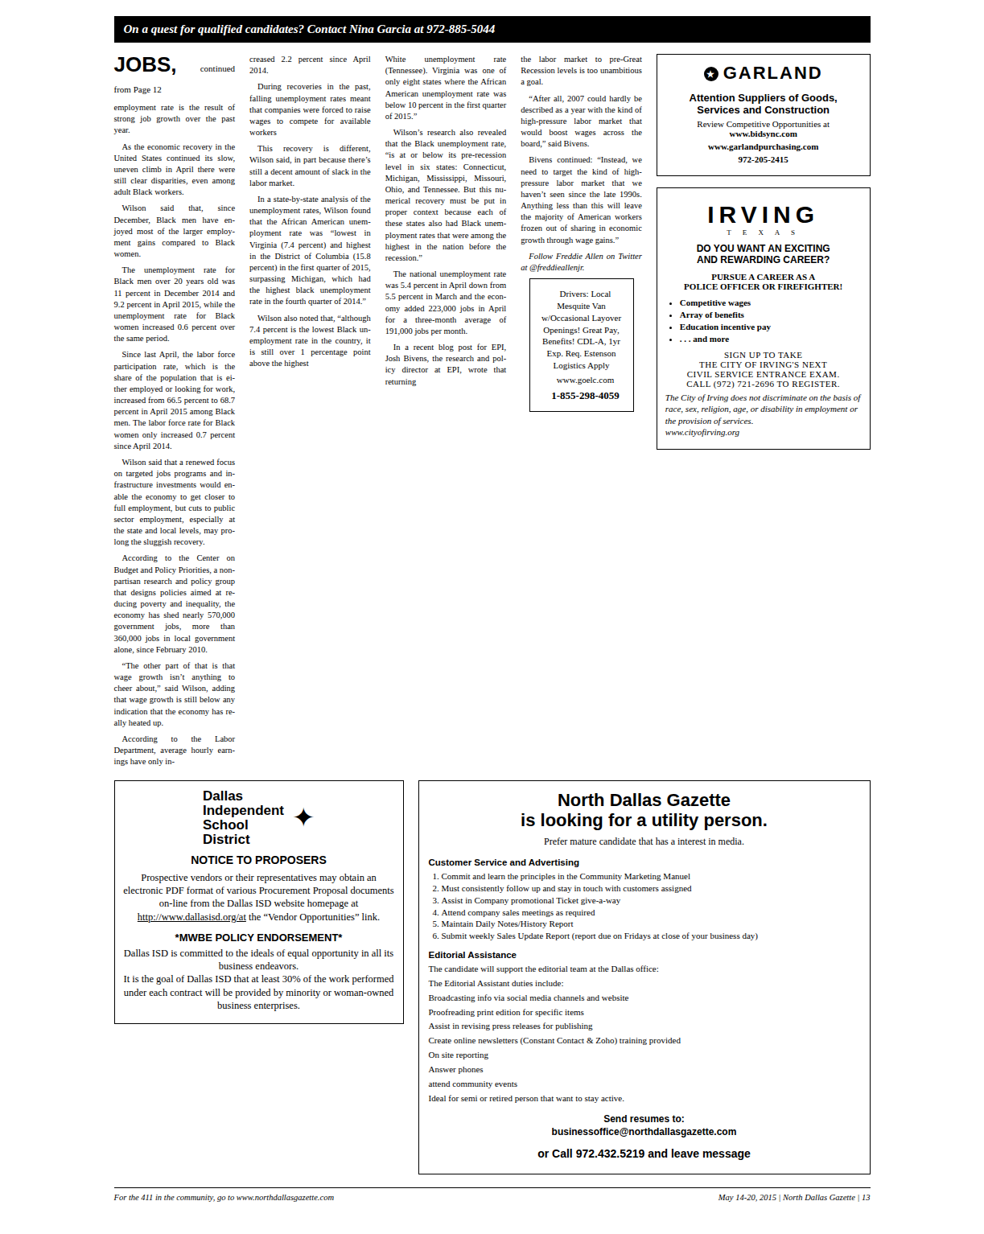On a quest for qualified candidates? Contact Nina Garcia at 972-885-5044
JOBS, continued from Page 12
employment rate is the result of strong job growth over the past year.
As the economic recovery in the United States continued its slow, uneven climb in April there were still clear disparities, even among adult Black workers.
Wilson said that, since December, Black men have enjoyed most of the larger employment gains compared to Black women.
The unemployment rate for Black men over 20 years old was 11 percent in December 2014 and 9.2 percent in April 2015, while the unemployment rate for Black women increased 0.6 percent over the same period.
Since last April, the labor force participation rate, which is the share of the population that is either employed or looking for work, increased from 66.5 percent to 68.7 percent in April 2015 among Black men. The labor force rate for Black women only increased 0.7 percent since April 2014.
Wilson said that a renewed focus on targeted jobs programs and infrastructure investments would enable the economy to get closer to full employment, but cuts to public sector employment, especially at the state and local levels, may prolong the sluggish recovery.
According to the Center on Budget and Policy Priorities, a nonpartisan research and policy group that designs policies aimed at reducing poverty and inequality, the economy has shed nearly 570,000 government jobs, more than 360,000 jobs in local government alone, since February 2010.
“The other part of that is that wage growth isn’t anything to cheer about,” said Wilson, adding that wage growth is still below any indication that the economy has really heated up.
According to the Labor Department, average hourly earnings have only in-
creased 2.2 percent since April 2014.
During recoveries in the past, falling unemployment rates meant that companies were forced to raise wages to compete for available workers
This recovery is different, Wilson said, in part because there’s still a decent amount of slack in the labor market.
In a state-by-state analysis of the unemployment rates, Wilson found that the African American unemployment rate was “lowest in Virginia (7.4 percent) and highest in the District of Columbia (15.8 percent) in the first quarter of 2015, surpassing Michigan, which had the highest black unemployment rate in the fourth quarter of 2014.”
Wilson also noted that, “although 7.4 percent is the lowest Black unemployment rate in the country, it is still over 1 percentage point above the highest
White unemployment rate (Tennessee). Virginia was one of only eight states where the African American unemployment rate was below 10 percent in the first quarter of 2015.”
Wilson’s research also revealed that the Black unemployment rate, “is at or below its pre-recession level in six states: Connecticut, Michigan, Mississippi, Missouri, Ohio, and Tennessee. But this numerical recovery must be put in proper context because each of these states also had Black unemployment rates that were among the highest in the nation before the recession.”
The national unemployment rate was 5.4 percent in April down from 5.5 percent in March and the economy added 223,000 jobs in April for a three-month average of 191,000 jobs per month.
In a recent blog post for EPI, Josh Bivens, the research and policy director at EPI, wrote that returning
the labor market to pre-Great Recession levels is too unambitious a goal.
“After all, 2007 could hardly be described as a year with the kind of high-pressure labor market that would boost wages across the board,” said Bivens.
Bivens continued: “Instead, we need to target the kind of high-pressure labor market that we haven’t seen since the late 1990s. Anything less than this will leave the majority of American workers frozen out of sharing in economic growth through wage gains.”
Follow Freddie Allen on Twitter at @freddieallenjr.
Drivers: Local Mesquite Van w/Occasional Layover Openings! Great Pay, Benefits! CDL-A, 1yr Exp. Req. Estenson Logistics Apply
www.goelc.com
1-855-298-4059
★GARLAND
Attention Suppliers of Goods,
Services and Construction
Review Competitive Opportunities at
www.bidsync.com
www.garlandpurchasing.com
972-205-2415
IRVING
T E X A S
DO YOU WANT AN EXCITING
AND REWARDING CAREER?
PURSUE A CAREER AS A
POLICE OFFICER OR FIREFIGHTER!
Competitive wages
Array of benefits
Education incentive pay
. . . and more
SIGN UP TO TAKE
THE CITY OF IRVING'S NEXT
CIVIL SERVICE ENTRANCE EXAM.
CALL (972) 721-2696 TO REGISTER.
The City of Irving does not discriminate on the basis of race, sex, religion, age, or disability in employment or the provision of services.
www.cityofirving.org
Dallas
Independent
School
District
✦
NOTICE TO PROPOSERS
Prospective vendors or their representatives may obtain an electronic PDF format of various Procurement Proposal documents on-line from the Dallas ISD website homepage at http://www.dallasisd.org/at the “Vendor Opportunities” link.
*MWBE POLICY ENDORSEMENT*
Dallas ISD is committed to the ideals of equal opportunity in all its business endeavors.
It is the goal of Dallas ISD that at least 30% of the work performed under each contract will be provided by minority or woman-owned business enterprises.
North Dallas Gazette
is looking for a utility person.
Prefer mature candidate that has a interest in media.
Customer Service and Advertising
Commit and learn the principles in the Community Marketing Manuel
Must consistently follow up and stay in touch with customers assigned
Assist in Company promotional Ticket give-a-way
Attend company sales meetings as required
Maintain Daily Notes/History Report
Submit weekly Sales Update Report (report due on Fridays at close of your business day)
Editorial Assistance
The candidate will support the editorial team at the Dallas office:
The Editorial Assistant duties include:
Broadcasting info via social media channels and website
Proofreading print edition for specific items
Assist in revising press releases for publishing
Create online newsletters (Constant Contact & Zoho) training provided
On site reporting
Answer phones
attend community events
Ideal for semi or retired person that want to stay active.
Send resumes to:
businessoffice@northdallasgazette.com
or Call 972.432.5219 and leave message
For the 411 in the community, go to www.northdallasgazette.com
May 14-20, 2015 | North Dallas Gazette | 13